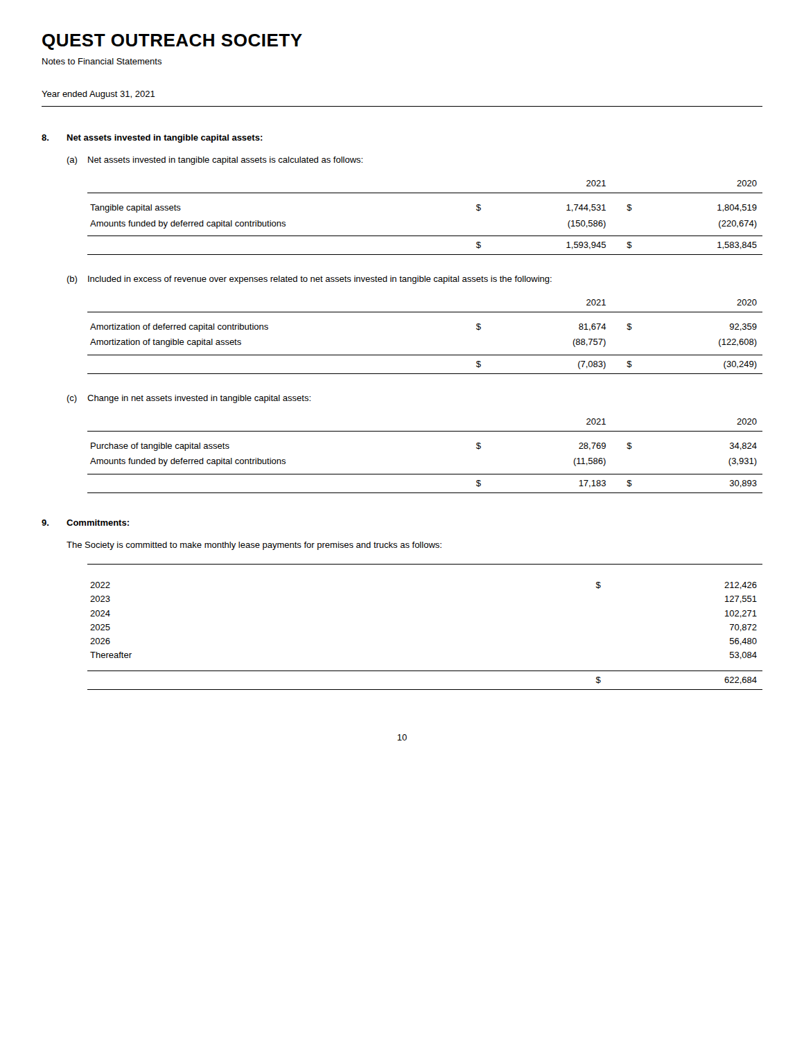QUEST OUTREACH SOCIETY
Notes to Financial Statements
Year ended August 31, 2021
8.
Net assets invested in tangible capital assets:
(a)
Net assets invested in tangible capital assets is calculated as follows:
| | | 2021 | | 2020 |
| Tangible capital assets | $ | 1,744,531 | $ | 1,804,519 |
| Amounts funded by deferred capital contributions | | (150,586) | | (220,674) |
| | $ | 1,593,945 | $ | 1,583,845 |
(b)
Included in excess of revenue over expenses related to net assets invested in tangible capital assets is the following:
| | | 2021 | | 2020 |
| Amortization of deferred capital contributions | $ | 81,674 | $ | 92,359 |
| Amortization of tangible capital assets | | (88,757) | | (122,608) |
| | $ | (7,083) | $ | (30,249) |
(c)
Change in net assets invested in tangible capital assets:
| | | 2021 | | 2020 |
| Purchase of tangible capital assets | $ | 28,769 | $ | 34,824 |
| Amounts funded by deferred capital contributions | | (11,586) | | (3,931) |
| | $ | 17,183 | $ | 30,893 |
9.
Commitments:
The Society is committed to make monthly lease payments for premises and trucks as follows:
| 2022 | $ | 212,426 |
| 2023 | | 127,551 |
| 2024 | | 102,271 |
| 2025 | | 70,872 |
| 2026 | | 56,480 |
| Thereafter | | 53,084 |
| | $ | 622,684 |
10